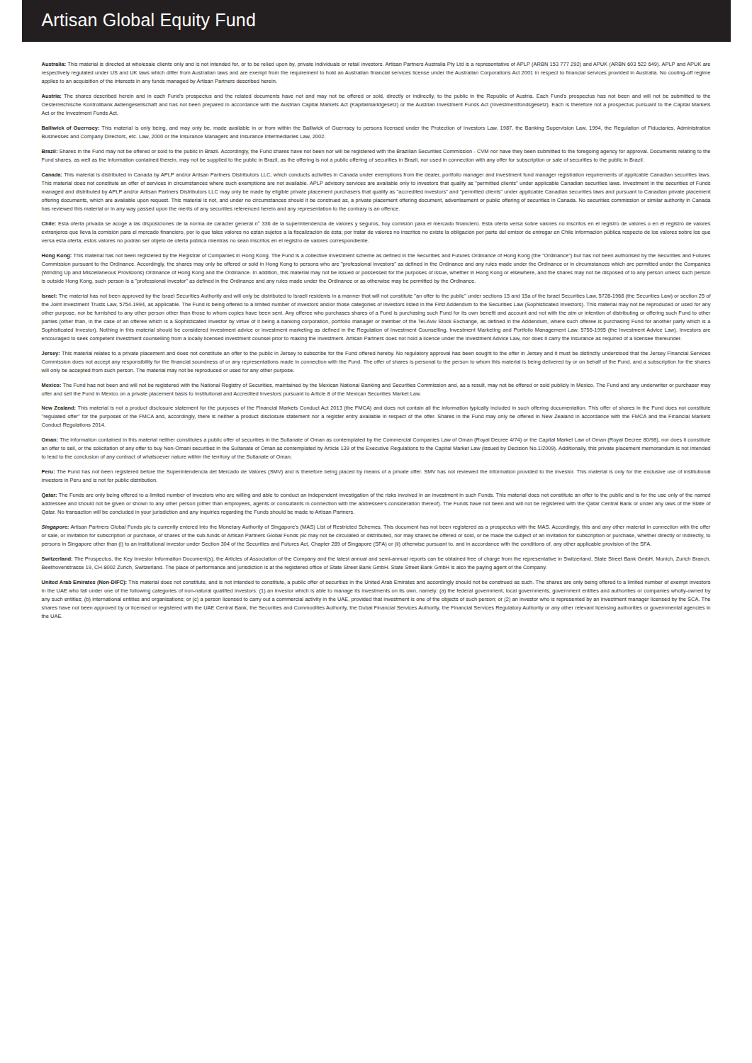Artisan Global Equity Fund
Australia: This material is directed at wholesale clients only and is not intended for, or to be relied upon by, private individuals or retail investors. Artisan Partners Australia Pty Ltd is a representative of APLP (ARBN 153 777 292) and APUK (ARBN 603 522 649). APLP and APUK are respectively regulated under US and UK laws which differ from Australian laws and are exempt from the requirement to hold an Australian financial services license under the Australian Corporations Act 2001 in respect to financial services provided in Australia. No cooling-off regime applies to an acquisition of the interests in any funds managed by Artisan Partners described herein.
Austria: The shares described herein and in each Fund's prospectus and the related documents have not and may not be offered or sold, directly or indirectly, to the public in the Republic of Austria. Each Fund's prospectus has not been and will not be submitted to the Oesterreichische Kontrollbank Aktiengesellschaft and has not been prepared in accordance with the Austrian Capital Markets Act (Kapitalmarktgesetz) or the Austrian Investment Funds Act (Investmentfondsgesetz). Each is therefore not a prospectus pursuant to the Capital Markets Act or the Investment Funds Act.
Bailiwick of Guernsey: This material is only being, and may only be, made available in or from within the Bailiwick of Guernsey to persons licensed under the Protection of Investors Law, 1987, the Banking Supervision Law, 1994, the Regulation of Fiduciaries, Administration Businesses and Company Directors, etc. Law, 2000 or the Insurance Managers and Insurance Intermediaries Law, 2002.
Brazil: Shares in the Fund may not be offered or sold to the public in Brazil. Accordingly, the Fund shares have not been nor will be registered with the Brazilian Securities Commission - CVM nor have they been submitted to the foregoing agency for approval. Documents relating to the Fund shares, as well as the information contained therein, may not be supplied to the public in Brazil, as the offering is not a public offering of securities in Brazil, nor used in connection with any offer for subscription or sale of securities to the public in Brazil.
Canada: This material is distributed in Canada by APLP and/or Artisan Partners Distributors LLC, which conducts activities in Canada under exemptions from the dealer, portfolio manager and investment fund manager registration requirements of applicable Canadian securities laws. This material does not constitute an offer of services in circumstances where such exemptions are not available. APLP advisory services are available only to investors that qualify as "permitted clients" under applicable Canadian securities laws. Investment in the securities of Funds managed and distributed by APLP and/or Artisan Partners Distributors LLC may only be made by eligible private placement purchasers that qualify as "accredited investors" and "permitted clients" under applicable Canadian securities laws and pursuant to Canadian private placement offering documents, which are available upon request. This material is not, and under no circumstances should it be construed as, a private placement offering document, advertisement or public offering of securities in Canada. No securities commission or similar authority in Canada has reviewed this material or in any way passed upon the merits of any securities referenced herein and any representation to the contrary is an offence.
Chile: Esta oferta privada se acoge a las disposiciones de la norma de carácter general n° 336 de la superintendencia de valores y seguros, hoy comisión para el mercado financiero. Esta oferta versa sobre valores no inscritos en el registro de valores o en el registro de valores extranjeros que lleva la comisión para el mercado financiero, por lo que tales valores no están sujetos a la fiscalización de ésta; por tratar de valores no inscritos no existe la obligación por parte del emisor de entregar en Chile información pública respecto de los valores sobre los que versa esta oferta; estos valores no podrán ser objeto de oferta pública mientras no sean inscritos en el registro de valores correspondiente.
Hong Kong: This material has not been registered by the Registrar of Companies in Hong Kong. The Fund is a collective investment scheme as defined in the Securities and Futures Ordinance of Hong Kong (the "Ordinance") but has not been authorised by the Securities and Futures Commission pursuant to the Ordinance. Accordingly, the shares may only be offered or sold in Hong Kong to persons who are "professional investors" as defined in the Ordinance and any rules made under the Ordinance or in circumstances which are permitted under the Companies (Winding Up and Miscellaneous Provisions) Ordinance of Hong Kong and the Ordinance. In addition, this material may not be issued or possessed for the purposes of issue, whether in Hong Kong or elsewhere, and the shares may not be disposed of to any person unless such person is outside Hong Kong, such person is a "professional investor" as defined in the Ordinance and any rules made under the Ordinance or as otherwise may be permitted by the Ordinance.
Israel: The material has not been approved by the Israel Securities Authority and will only be distributed to Israeli residents in a manner that will not constitute "an offer to the public" under sections 15 and 15a of the Israel Securities Law, 5728-1968 (the Securities Law) or section 25 of the Joint Investment Trusts Law, 5754-1994, as applicable. The Fund is being offered to a limited number of investors and/or those categories of investors listed in the First Addendum to the Securities Law (Sophisticated Investors). This material may not be reproduced or used for any other purpose, nor be furnished to any other person other than those to whom copies have been sent. Any offeree who purchases shares of a Fund is purchasing such Fund for its own benefit and account and not with the aim or intention of distributing or offering such Fund to other parties (other than, in the case of an offeree which is a Sophisticated Investor by virtue of it being a banking corporation, portfolio manager or member of the Tel-Aviv Stock Exchange, as defined in the Addendum, where such offeree is purchasing Fund for another party which is a Sophisticated Investor). Nothing in this material should be considered investment advice or investment marketing as defined in the Regulation of Investment Counselling, Investment Marketing and Portfolio Management Law, 5755-1995 (the Investment Advice Law). Investors are encouraged to seek competent investment counselling from a locally licensed investment counsel prior to making the investment. Artisan Partners does not hold a licence under the Investment Advice Law, nor does it carry the insurance as required of a licensee thereunder.
Jersey: This material relates to a private placement and does not constitute an offer to the public in Jersey to subscribe for the Fund offered hereby. No regulatory approval has been sought to the offer in Jersey and it must be distinctly understood that the Jersey Financial Services Commission does not accept any responsibility for the financial soundness of or any representations made in connection with the Fund. The offer of shares is personal to the person to whom this material is being delivered by or on behalf of the Fund, and a subscription for the shares will only be accepted from such person. The material may not be reproduced or used for any other purpose.
Mexico: The Fund has not been and will not be registered with the National Registry of Securities, maintained by the Mexican National Banking and Securities Commission and, as a result, may not be offered or sold publicly in Mexico. The Fund and any underwriter or purchaser may offer and sell the Fund in Mexico on a private placement basis to Institutional and Accredited Investors pursuant to Article 8 of the Mexican Securities Market Law.
New Zealand: This material is not a product disclosure statement for the purposes of the Financial Markets Conduct Act 2013 (the FMCA) and does not contain all the information typically included in such offering documentation. This offer of shares in the Fund does not constitute "regulated offer" for the purposes of the FMCA and, accordingly, there is neither a product disclosure statement nor a register entry available in respect of the offer. Shares in the Fund may only be offered in New Zealand in accordance with the FMCA and the Financial Markets Conduct Regulations 2014.
Oman: The information contained in this material neither constitutes a public offer of securities in the Sultanate of Oman as contemplated by the Commercial Companies Law of Oman (Royal Decree 4/74) or the Capital Market Law of Oman (Royal Decree 80/98), nor does it constitute an offer to sell, or the solicitation of any offer to buy Non-Omani securities in the Sultanate of Oman as contemplated by Article 139 of the Executive Regulations to the Capital Market Law (issued by Decision No.1/2009). Additionally, this private placement memorandum is not intended to lead to the conclusion of any contract of whatsoever nature within the territory of the Sultanate of Oman.
Peru: The Fund has not been registered before the Superintendencia del Mercado de Valores (SMV) and is therefore being placed by means of a private offer. SMV has not reviewed the information provided to the investor. This material is only for the exclusive use of institutional investors in Peru and is not for public distribution.
Qatar: The Funds are only being offered to a limited number of investors who are willing and able to conduct an independent investigation of the risks involved in an investment in such Funds. This material does not constitute an offer to the public and is for the use only of the named addressee and should not be given or shown to any other person (other than employees, agents or consultants in connection with the addressee's consideration thereof). The Funds have not been and will not be registered with the Qatar Central Bank or under any laws of the State of Qatar. No transaction will be concluded in your jurisdiction and any inquiries regarding the Funds should be made to Artisan Partners.
Singapore: Artisan Partners Global Funds plc is currently entered into the Monetary Authority of Singapore's (MAS) List of Restricted Schemes. This document has not been registered as a prospectus with the MAS. Accordingly, this and any other material in connection with the offer or sale, or invitation for subscription or purchase, of shares of the sub-funds of Artisan Partners Global Funds plc may not be circulated or distributed, nor may shares be offered or sold, or be made the subject of an invitation for subscription or purchase, whether directly or indirectly, to persons in Singapore other than (i) to an institutional investor under Section 304 of the Securities and Futures Act, Chapter 289 of Singapore (SFA) or (ii) otherwise pursuant to, and in accordance with the conditions of, any other applicable provision of the SFA.
Switzerland: The Prospectus, the Key Investor Information Document(s), the Articles of Association of the Company and the latest annual and semi-annual reports can be obtained free of charge from the representative in Switzerland, State Street Bank GmbH, Munich, Zurich Branch, Beethovenstrasse 19, CH-8002 Zurich, Switzerland. The place of performance and jurisdiction is at the registered office of State Street Bank GmbH. State Street Bank GmbH is also the paying agent of the Company.
United Arab Emirates (Non-DIFC): This material does not constitute, and is not intended to constitute, a public offer of securities in the United Arab Emirates and accordingly should not be construed as such. The shares are only being offered to a limited number of exempt investors in the UAE who fall under one of the following categories of non-natural qualified investors: (1) an investor which is able to manage its investments on its own, namely: (a) the federal government, local governments, government entities and authorities or companies wholly-owned by any such entities; (b) international entities and organisations; or (c) a person licensed to carry out a commercial activity in the UAE, provided that investment is one of the objects of such person; or (2) an investor who is represented by an investment manager licensed by the SCA. The shares have not been approved by or licensed or registered with the UAE Central Bank, the Securities and Commodities Authority, the Dubai Financial Services Authority, the Financial Services Regulatory Authority or any other relevant licensing authorities or governmental agencies in the UAE.